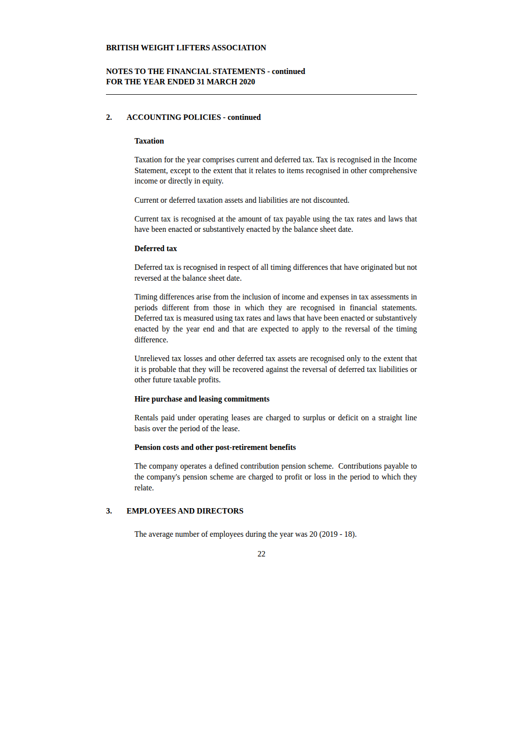BRITISH WEIGHT LIFTERS ASSOCIATION
NOTES TO THE FINANCIAL STATEMENTS - continued
FOR THE YEAR ENDED 31 MARCH 2020
2. ACCOUNTING POLICIES - continued
Taxation
Taxation for the year comprises current and deferred tax. Tax is recognised in the Income Statement, except to the extent that it relates to items recognised in other comprehensive income or directly in equity.
Current or deferred taxation assets and liabilities are not discounted.
Current tax is recognised at the amount of tax payable using the tax rates and laws that have been enacted or substantively enacted by the balance sheet date.
Deferred tax
Deferred tax is recognised in respect of all timing differences that have originated but not reversed at the balance sheet date.
Timing differences arise from the inclusion of income and expenses in tax assessments in periods different from those in which they are recognised in financial statements. Deferred tax is measured using tax rates and laws that have been enacted or substantively enacted by the year end and that are expected to apply to the reversal of the timing difference.
Unrelieved tax losses and other deferred tax assets are recognised only to the extent that it is probable that they will be recovered against the reversal of deferred tax liabilities or other future taxable profits.
Hire purchase and leasing commitments
Rentals paid under operating leases are charged to surplus or deficit on a straight line basis over the period of the lease.
Pension costs and other post-retirement benefits
The company operates a defined contribution pension scheme. Contributions payable to the company's pension scheme are charged to profit or loss in the period to which they relate.
3. EMPLOYEES AND DIRECTORS
The average number of employees during the year was 20 (2019 - 18).
22